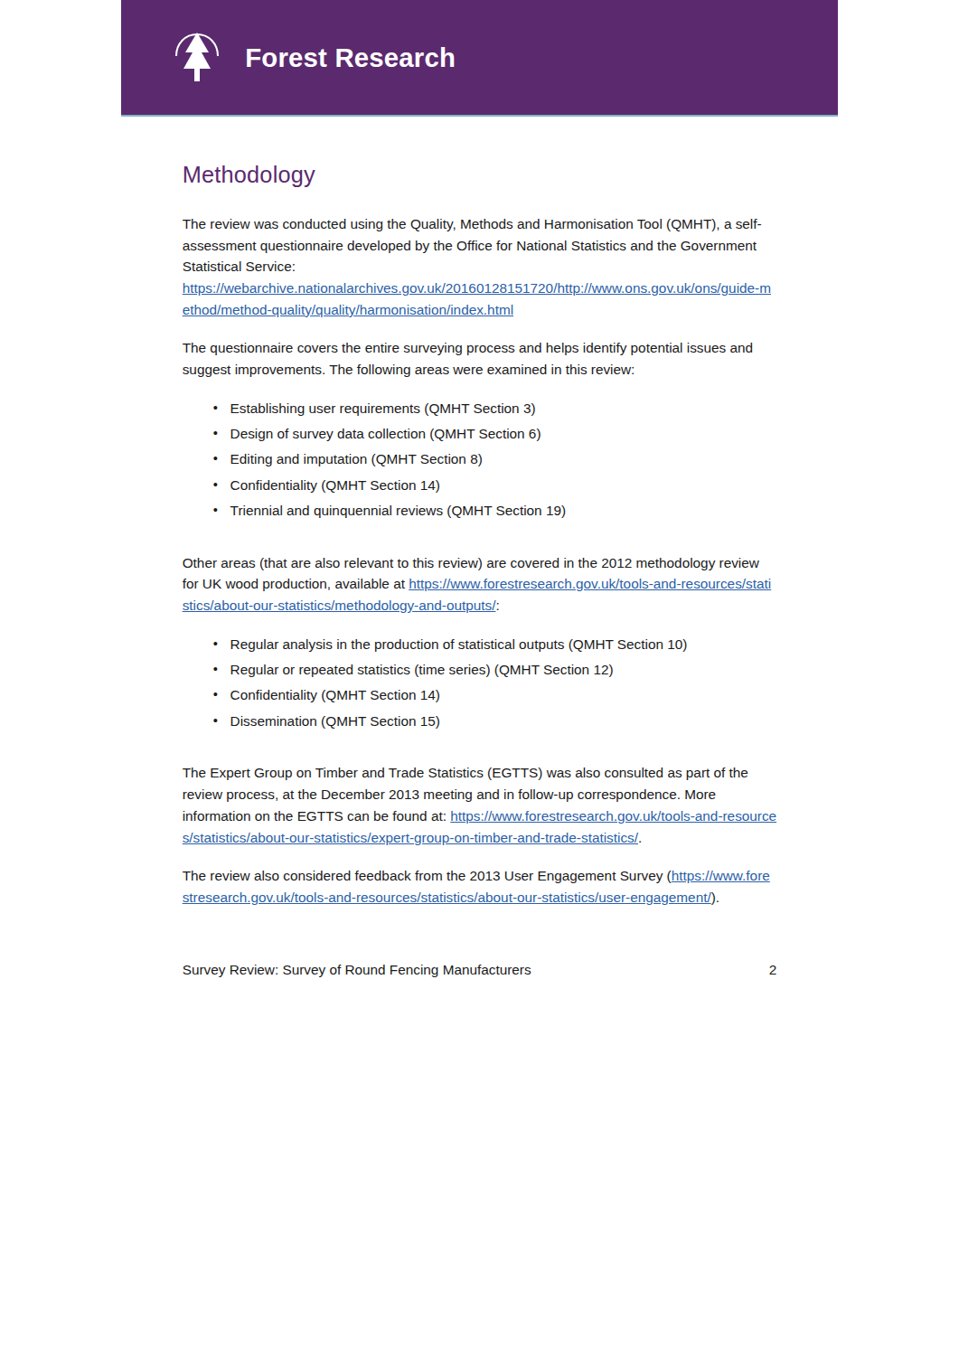Forest Research
Methodology
The review was conducted using the Quality, Methods and Harmonisation Tool (QMHT), a self-assessment questionnaire developed by the Office for National Statistics and the Government Statistical Service:
https://webarchive.nationalarchives.gov.uk/20160128151720/http://www.ons.gov.uk/ons/guide-method/method-quality/quality/harmonisation/index.html
The questionnaire covers the entire surveying process and helps identify potential issues and suggest improvements. The following areas were examined in this review:
Establishing user requirements (QMHT Section 3)
Design of survey data collection (QMHT Section 6)
Editing and imputation (QMHT Section 8)
Confidentiality (QMHT Section 14)
Triennial and quinquennial reviews (QMHT Section 19)
Other areas (that are also relevant to this review) are covered in the 2012 methodology review for UK wood production, available at https://www.forestresearch.gov.uk/tools-and-resources/statistics/about-our-statistics/methodology-and-outputs/:
Regular analysis in the production of statistical outputs (QMHT Section 10)
Regular or repeated statistics (time series) (QMHT Section 12)
Confidentiality (QMHT Section 14)
Dissemination (QMHT Section 15)
The Expert Group on Timber and Trade Statistics (EGTTS) was also consulted as part of the review process, at the December 2013 meeting and in follow-up correspondence. More information on the EGTTS can be found at: https://www.forestresearch.gov.uk/tools-and-resources/statistics/about-our-statistics/expert-group-on-timber-and-trade-statistics/.
The review also considered feedback from the 2013 User Engagement Survey (https://www.forestresearch.gov.uk/tools-and-resources/statistics/about-our-statistics/user-engagement/).
Survey Review: Survey of Round Fencing Manufacturers
2